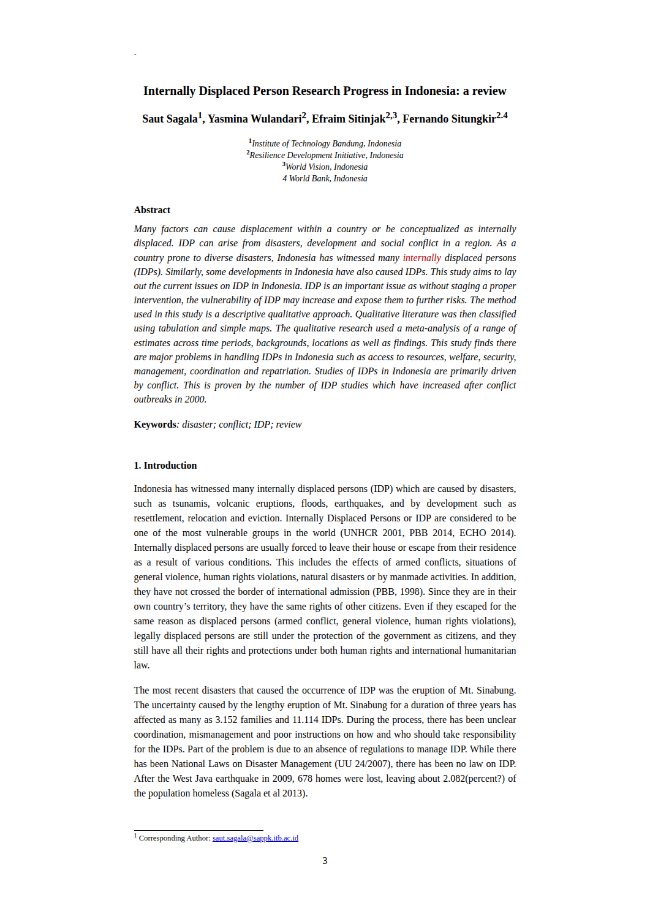`
Internally Displaced Person Research Progress in Indonesia: a review
Saut Sagala1, Yasmina Wulandari2, Efraim Sitinjak2,3, Fernando Situngkir2.4
1Institute of Technology Bandung, Indonesia
2Resilience Development Initiative, Indonesia
3World Vision, Indonesia
4 World Bank, Indonesia
Abstract
Many factors can cause displacement within a country or be conceptualized as internally displaced. IDP can arise from disasters, development and social conflict in a region. As a country prone to diverse disasters, Indonesia has witnessed many internally displaced persons (IDPs). Similarly, some developments in Indonesia have also caused IDPs. This study aims to lay out the current issues on IDP in Indonesia. IDP is an important issue as without staging a proper intervention, the vulnerability of IDP may increase and expose them to further risks. The method used in this study is a descriptive qualitative approach. Qualitative literature was then classified using tabulation and simple maps. The qualitative research used a meta-analysis of a range of estimates across time periods, backgrounds, locations as well as findings. This study finds there are major problems in handling IDPs in Indonesia such as access to resources, welfare, security, management, coordination and repatriation. Studies of IDPs in Indonesia are primarily driven by conflict. This is proven by the number of IDP studies which have increased after conflict outbreaks in 2000.
Keywords: disaster; conflict; IDP; review
1. Introduction
Indonesia has witnessed many internally displaced persons (IDP) which are caused by disasters, such as tsunamis, volcanic eruptions, floods, earthquakes, and by development such as resettlement, relocation and eviction. Internally Displaced Persons or IDP are considered to be one of the most vulnerable groups in the world (UNHCR 2001, PBB 2014, ECHO 2014). Internally displaced persons are usually forced to leave their house or escape from their residence as a result of various conditions. This includes the effects of armed conflicts, situations of general violence, human rights violations, natural disasters or by manmade activities. In addition, they have not crossed the border of international admission (PBB, 1998). Since they are in their own country’s territory, they have the same rights of other citizens. Even if they escaped for the same reason as displaced persons (armed conflict, general violence, human rights violations), legally displaced persons are still under the protection of the government as citizens, and they still have all their rights and protections under both human rights and international humanitarian law.
The most recent disasters that caused the occurrence of IDP was the eruption of Mt. Sinabung. The uncertainty caused by the lengthy eruption of Mt. Sinabung for a duration of three years has affected as many as 3.152 families and 11.114 IDPs. During the process, there has been unclear coordination, mismanagement and poor instructions on how and who should take responsibility for the IDPs. Part of the problem is due to an absence of regulations to manage IDP. While there has been National Laws on Disaster Management (UU 24/2007), there has been no law on IDP. After the West Java earthquake in 2009, 678 homes were lost, leaving about 2.082(percent?) of the population homeless (Sagala et al 2013).
1 Corresponding Author: saut.sagala@sappk.itb.ac.id
3